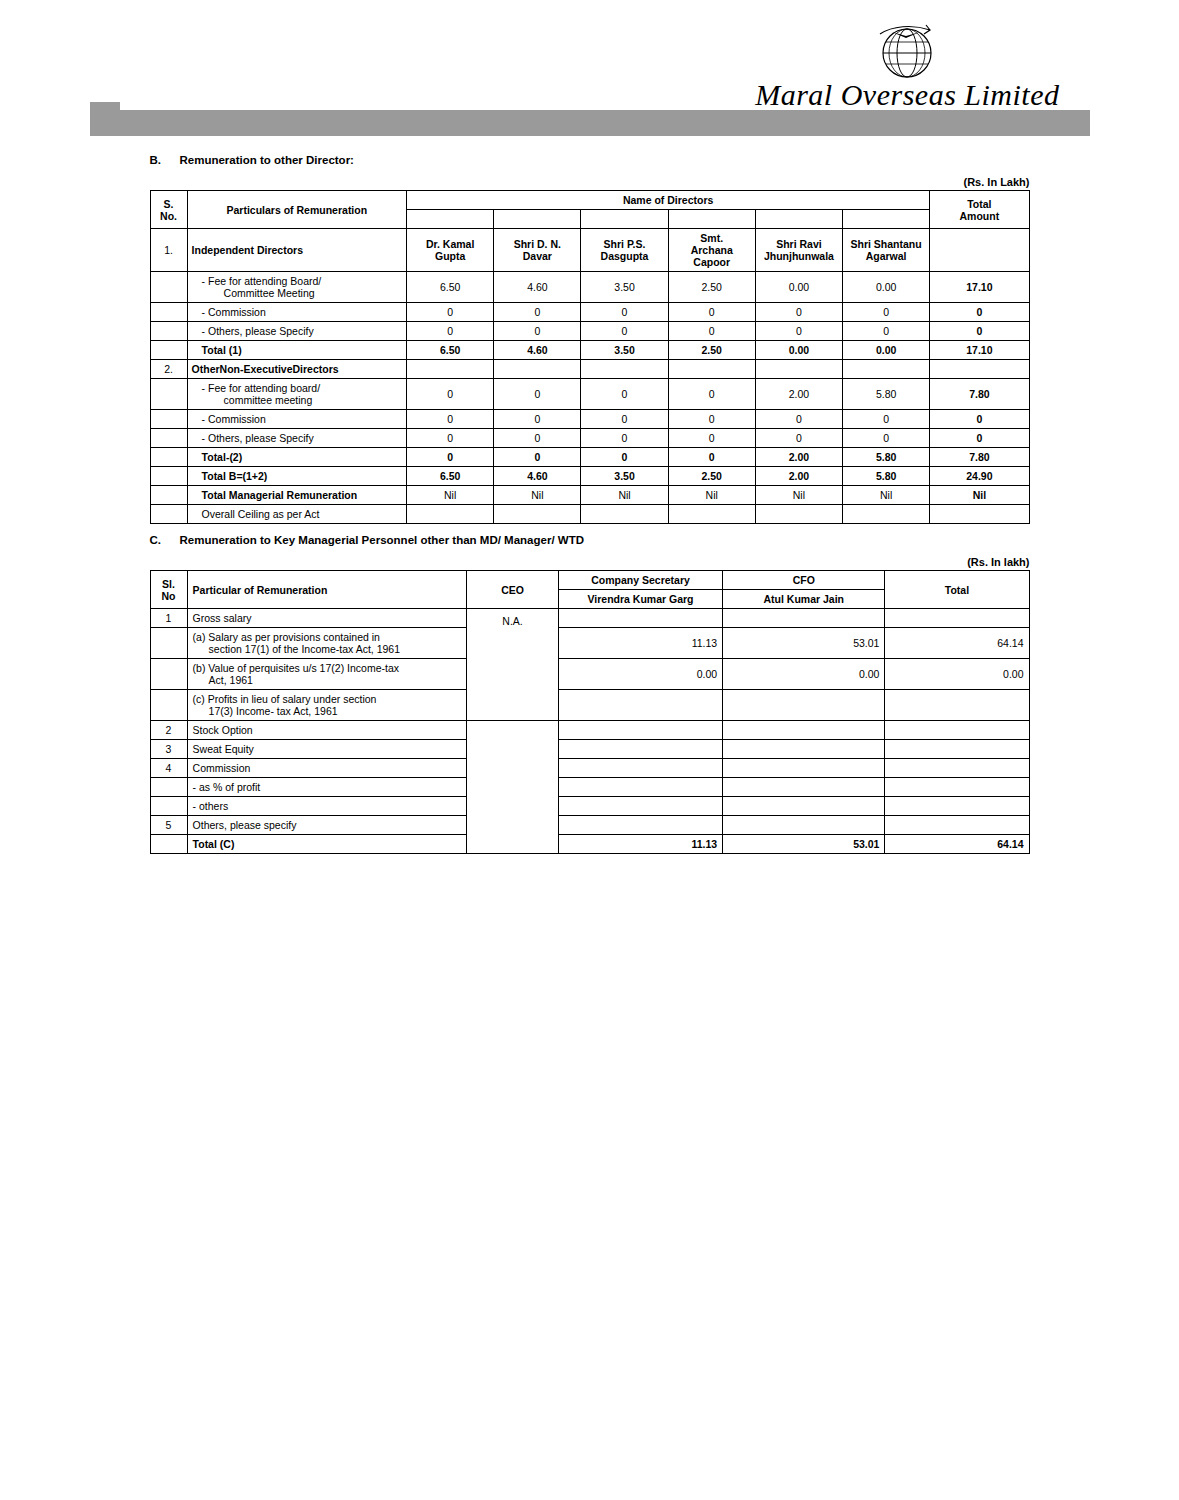Maral Overseas Limited
B. Remuneration to other Director:
(Rs. In Lakh)
| S. No. | Particulars of Remuneration | Name of Directors | Total Amount |
| --- | --- | --- | --- |
| 1. | Independent Directors | Dr. Kamal Gupta | Shri D. N. Davar | Shri P.S. Dasgupta | Smt. Archana Capoor | Shri Ravi Jhunjhunwala | Shri Shantanu Agarwal | |
| | - Fee for attending Board/ Committee Meeting | 6.50 | 4.60 | 3.50 | 2.50 | 0.00 | 0.00 | 17.10 |
| | - Commission | 0 | 0 | 0 | 0 | 0 | 0 | 0 |
| | - Others, please Specify | 0 | 0 | 0 | 0 | 0 | 0 | 0 |
| | Total (1) | 6.50 | 4.60 | 3.50 | 2.50 | 0.00 | 0.00 | 17.10 |
| 2. | OtherNon-ExecutiveDirectors | | | | | | | |
| | - Fee for attending board/ committee meeting | 0 | 0 | 0 | 0 | 2.00 | 5.80 | 7.80 |
| | - Commission | 0 | 0 | 0 | 0 | 0 | 0 | 0 |
| | - Others, please Specify | 0 | 0 | 0 | 0 | 0 | 0 | 0 |
| | Total-(2) | 0 | 0 | 0 | 0 | 2.00 | 5.80 | 7.80 |
| | Total B=(1+2) | 6.50 | 4.60 | 3.50 | 2.50 | 2.00 | 5.80 | 24.90 |
| | Total Managerial Remuneration | Nil | Nil | Nil | Nil | Nil | Nil | Nil |
| | Overall Ceiling as per Act | | | | | | | |
C. Remuneration to Key Managerial Personnel other than MD/ Manager/ WTD
(Rs. In lakh)
| Sl. No | Particular of Remuneration | CEO | Company Secretary | CFO | Total |
| --- | --- | --- | --- | --- | --- |
| Virendra Kumar Garg | Atul Kumar Jain |
| 1 | Gross salary | N.A. | | | |
| | (a) Salary as per provisions contained in section 17(1) of the Income-tax Act, 1961 | 11.13 | 53.01 | 64.14 |
| | (b) Value of perquisites u/s 17(2) Income-tax Act, 1961 | 0.00 | 0.00 | 0.00 |
| | (c) Profits in lieu of salary under section 17(3) Income- tax Act, 1961 | | | |
| 2 | Stock Option | | | | |
| 3 | Sweat Equity | | | |
| 4 | Commission | | | |
| | - as % of profit | | | |
| | - others | | | |
| 5 | Others, please specify | | | |
| | Total (C) | 11.13 | 53.01 | 64.14 |